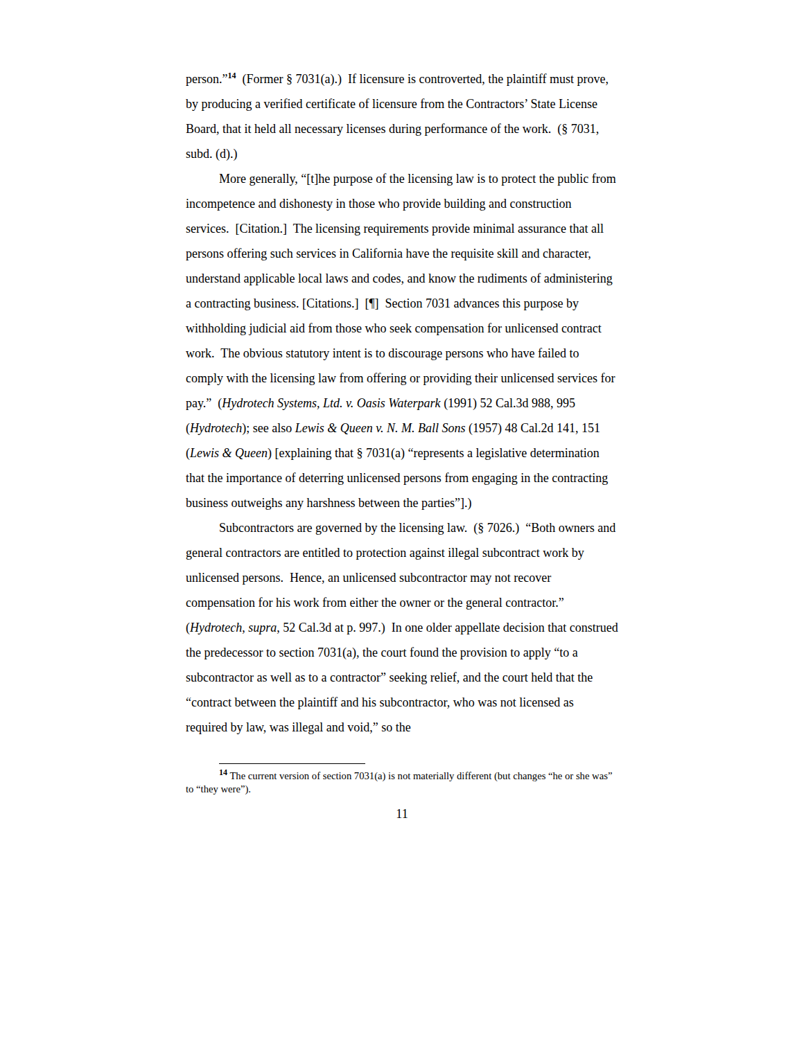person.”14 (Former § 7031(a).) If licensure is controverted, the plaintiff must prove, by producing a verified certificate of licensure from the Contractors’ State License Board, that it held all necessary licenses during performance of the work. (§ 7031, subd. (d).)
More generally, “[t]he purpose of the licensing law is to protect the public from incompetence and dishonesty in those who provide building and construction services. [Citation.] The licensing requirements provide minimal assurance that all persons offering such services in California have the requisite skill and character, understand applicable local laws and codes, and know the rudiments of administering a contracting business. [Citations.] [¶] Section 7031 advances this purpose by withholding judicial aid from those who seek compensation for unlicensed contract work. The obvious statutory intent is to discourage persons who have failed to comply with the licensing law from offering or providing their unlicensed services for pay.” (Hydrotech Systems, Ltd. v. Oasis Waterpark (1991) 52 Cal.3d 988, 995 (Hydrotech); see also Lewis & Queen v. N. M. Ball Sons (1957) 48 Cal.2d 141, 151 (Lewis & Queen) [explaining that § 7031(a) “represents a legislative determination that the importance of deterring unlicensed persons from engaging in the contracting business outweighs any harshness between the parties”].)
Subcontractors are governed by the licensing law. (§ 7026.) “Both owners and general contractors are entitled to protection against illegal subcontract work by unlicensed persons. Hence, an unlicensed subcontractor may not recover compensation for his work from either the owner or the general contractor.” (Hydrotech, supra, 52 Cal.3d at p. 997.) In one older appellate decision that construed the predecessor to section 7031(a), the court found the provision to apply “to a subcontractor as well as to a contractor” seeking relief, and the court held that the “contract between the plaintiff and his subcontractor, who was not licensed as required by law, was illegal and void,” so the
14 The current version of section 7031(a) is not materially different (but changes “he or she was” to “they were”).
11